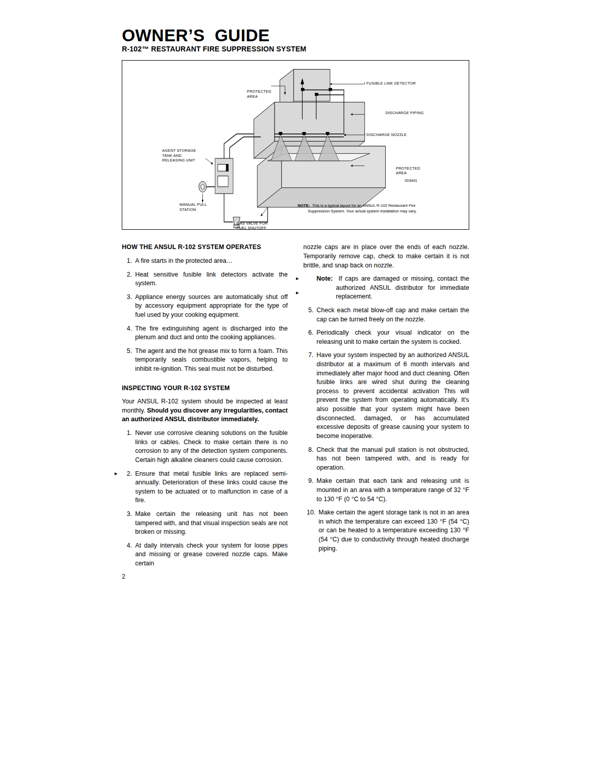OWNER’S GUIDE
R-102™ RESTAURANT FIRE SUPPRESSION SYSTEM
PROTECTED
AREA
FUSIBLE LINK DETECTOR
DISCHARGE PIPING
DISCHARGE NOZZLE
AGENT STORAGE
TANK AND
RELEASING UNIT
MANUAL PULL
STATION
PROTECTED
AREA
GAS VALVE FOR
FUEL SHUTOFF
003441
NOTE: This is a typical layout for an ANSUL R-102 Restaurant Fire
Suppression System. Your actual system installation may vary.
HOW THE ANSUL R-102 SYSTEM OPERATES
A fire starts in the protected area…
Heat sensitive fusible link detectors activate the system.
Appliance energy sources are automatically shut off by accessory equipment appropriate for the type of fuel used by your cooking equipment.
The fire extinguishing agent is discharged into the plenum and duct and onto the cooking appliances.
The agent and the hot grease mix to form a foam. This temporarily seals combustible vapors, helping to inhibit re-ignition. This seal must not be disturbed.
INSPECTING YOUR R-102 SYSTEM
Your ANSUL R-102 system should be inspected at least monthly. Should you discover any irregularities, contact an authorized ANSUL distributor immediately.
Never use corrosive cleaning solutions on the fusible links or cables. Check to make certain there is no corrosion to any of the detection system components. Certain high alkaline cleaners could cause corrosion.
▸Ensure that metal fusible links are replaced semi-annually. Deterioration of these links could cause the system to be actuated or to malfunction in case of a fire.
Make certain the releasing unit has not been tampered with, and that visual inspection seals are not broken or missing.
At daily intervals check your system for loose pipes and missing or grease covered nozzle caps. Make certain
nozzle caps are in place over the ends of each nozzle. Temporarily remove cap, check to make certain it is not brittle, and snap back on nozzle.
▸ ▸ Note: If caps are damaged or missing, contact the authorized ANSUL distributor for immediate replacement.
Check each metal blow-off cap and make certain the cap can be turned freely on the nozzle.
Periodically check your visual indicator on the releasing unit to make certain the system is cocked.
Have your system inspected by an authorized ANSUL distributor at a maximum of 6 month intervals and immediately after major hood and duct cleaning. Often fusible links are wired shut during the cleaning process to prevent accidental activation This will prevent the system from operating automatically. It's also possible that your system might have been disconnected, damaged, or has accumulated excessive deposits of grease causing your system to become inoperative.
Check that the manual pull station is not obstructed, has not been tampered with, and is ready for operation.
Make certain that each tank and releasing unit is mounted in an area with a temperature range of 32 °F to 130 °F (0 °C to 54 °C).
Make certain the agent storage tank is not in an area in which the temperature can exceed 130 °F (54 °C) or can be heated to a temperature exceeding 130 °F (54 °C) due to conductivity through heated discharge piping.
2